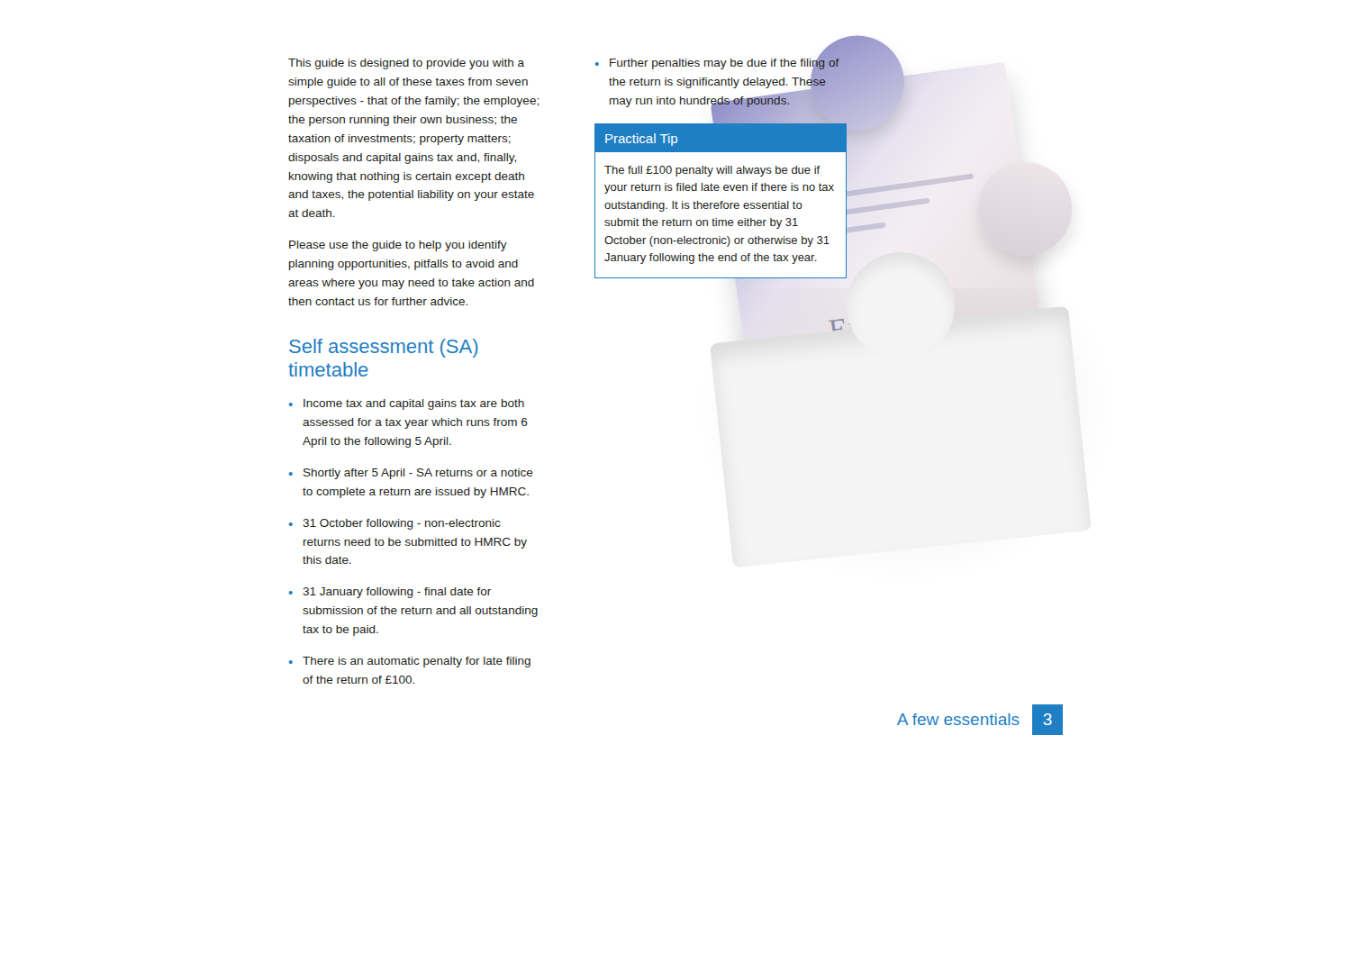England
This guide is designed to provide you with a simple guide to all of these taxes from seven perspectives - that of the family; the employee; the person running their own business; the taxation of investments; property matters; disposals and capital gains tax and, finally, knowing that nothing is certain except death and taxes, the potential liability on your estate at death.
Please use the guide to help you identify planning opportunities, pitfalls to avoid and areas where you may need to take action and then contact us for further advice.
Self assessment (SA) timetable
Income tax and capital gains tax are both assessed for a tax year which runs from 6 April to the following 5 April.
Shortly after 5 April - SA returns or a notice to complete a return are issued by HMRC.
31 October following - non-electronic returns need to be submitted to HMRC by this date.
31 January following - final date for submission of the return and all outstanding tax to be paid.
There is an automatic penalty for late filing of the return of £100.
Further penalties may be due if the filing of the return is significantly delayed. These may run into hundreds of pounds.
Practical Tip
The full £100 penalty will always be due if your return is filed late even if there is no tax outstanding. It is therefore essential to submit the return on time either by 31 October (non-electronic) or otherwise by 31 January following the end of the tax year.
A few essentials
3